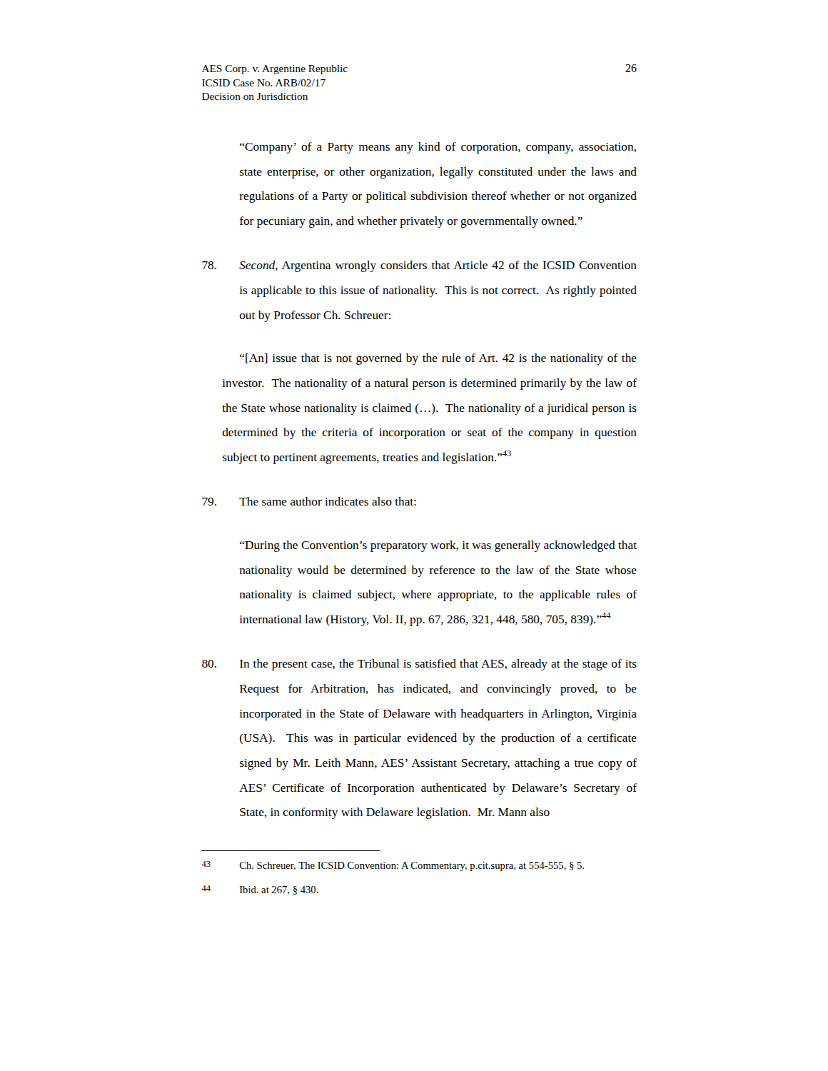AES Corp. v. Argentine Republic
ICSID Case No. ARB/02/17
Decision on Jurisdiction
26
“Company’ of a Party means any kind of corporation, company, association, state enterprise, or other organization, legally constituted under the laws and regulations of a Party or political subdivision thereof whether or not organized for pecuniary gain, and whether privately or governmentally owned.”
78.
Second, Argentina wrongly considers that Article 42 of the ICSID Convention is applicable to this issue of nationality. This is not correct. As rightly pointed out by Professor Ch. Schreuer:
“[An] issue that is not governed by the rule of Art. 42 is the nationality of the investor. The nationality of a natural person is determined primarily by the law of the State whose nationality is claimed (…). The nationality of a juridical person is determined by the criteria of incorporation or seat of the company in question subject to pertinent agreements, treaties and legislation.”43
79.
The same author indicates also that:
“During the Convention’s preparatory work, it was generally acknowledged that nationality would be determined by reference to the law of the State whose nationality is claimed subject, where appropriate, to the applicable rules of international law (History, Vol. II, pp. 67, 286, 321, 448, 580, 705, 839).”44
80.
In the present case, the Tribunal is satisfied that AES, already at the stage of its Request for Arbitration, has indicated, and convincingly proved, to be incorporated in the State of Delaware with headquarters in Arlington, Virginia (USA). This was in particular evidenced by the production of a certificate signed by Mr. Leith Mann, AES’ Assistant Secretary, attaching a true copy of AES’ Certificate of Incorporation authenticated by Delaware’s Secretary of State, in conformity with Delaware legislation. Mr. Mann also
43
Ch. Schreuer, The ICSID Convention: A Commentary, p.cit.supra, at 554-555, § 5.
44
Ibid. at 267, § 430.